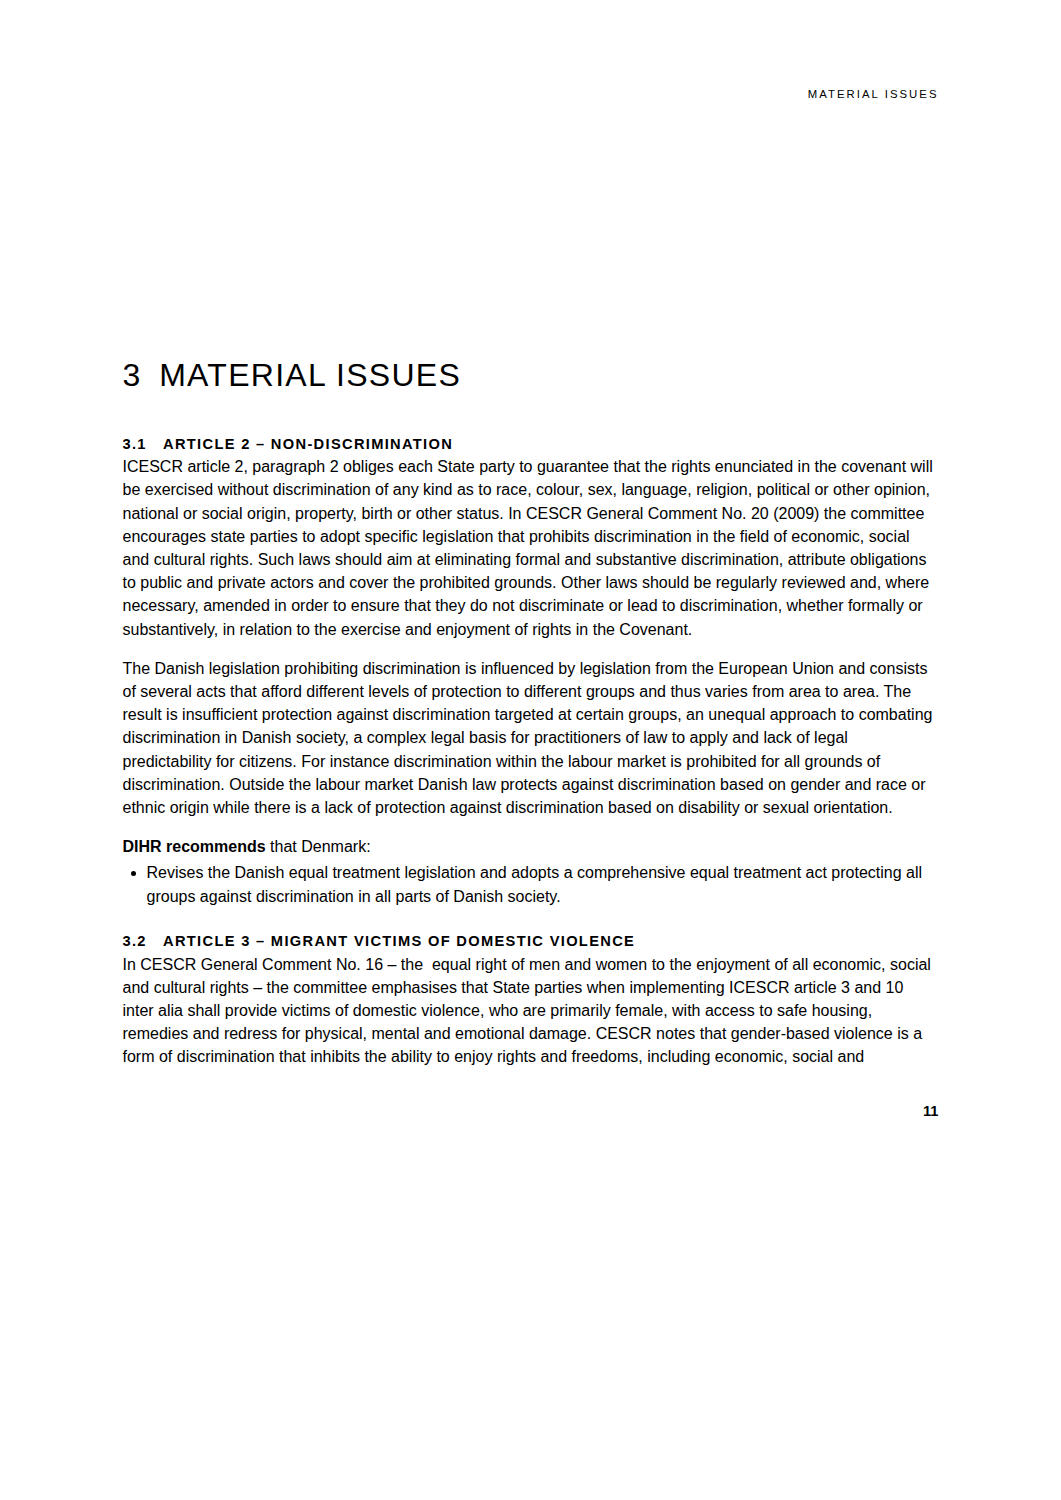MATERIAL ISSUES
3 MATERIAL ISSUES
3.1 ARTICLE 2 – NON-DISCRIMINATION
ICESCR article 2, paragraph 2 obliges each State party to guarantee that the rights enunciated in the covenant will be exercised without discrimination of any kind as to race, colour, sex, language, religion, political or other opinion, national or social origin, property, birth or other status. In CESCR General Comment No. 20 (2009) the committee encourages state parties to adopt specific legislation that prohibits discrimination in the field of economic, social and cultural rights. Such laws should aim at eliminating formal and substantive discrimination, attribute obligations to public and private actors and cover the prohibited grounds. Other laws should be regularly reviewed and, where necessary, amended in order to ensure that they do not discriminate or lead to discrimination, whether formally or substantively, in relation to the exercise and enjoyment of rights in the Covenant.
The Danish legislation prohibiting discrimination is influenced by legislation from the European Union and consists of several acts that afford different levels of protection to different groups and thus varies from area to area. The result is insufficient protection against discrimination targeted at certain groups, an unequal approach to combating discrimination in Danish society, a complex legal basis for practitioners of law to apply and lack of legal predictability for citizens. For instance discrimination within the labour market is prohibited for all grounds of discrimination. Outside the labour market Danish law protects against discrimination based on gender and race or ethnic origin while there is a lack of protection against discrimination based on disability or sexual orientation.
DIHR recommends that Denmark:
Revises the Danish equal treatment legislation and adopts a comprehensive equal treatment act protecting all groups against discrimination in all parts of Danish society.
3.2 ARTICLE 3 – MIGRANT VICTIMS OF DOMESTIC VIOLENCE
In CESCR General Comment No. 16 – the equal right of men and women to the enjoyment of all economic, social and cultural rights – the committee emphasises that State parties when implementing ICESCR article 3 and 10 inter alia shall provide victims of domestic violence, who are primarily female, with access to safe housing, remedies and redress for physical, mental and emotional damage. CESCR notes that gender-based violence is a form of discrimination that inhibits the ability to enjoy rights and freedoms, including economic, social and
11